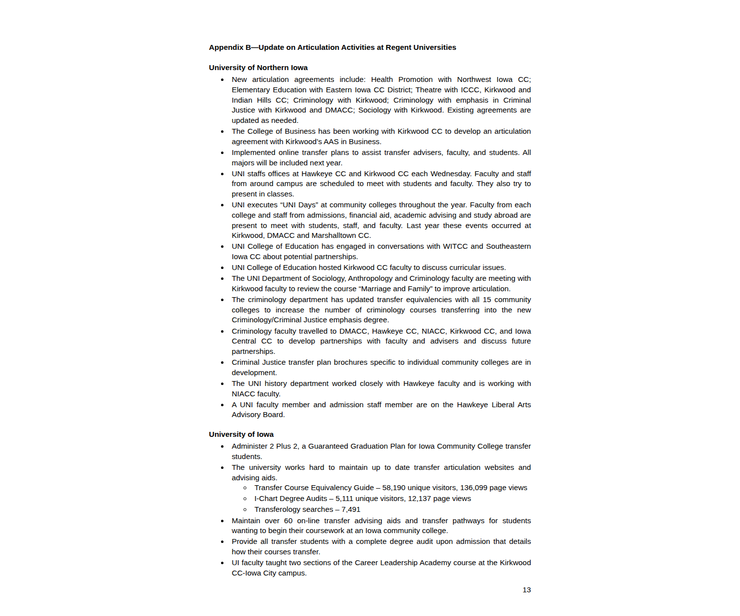Appendix B—Update on Articulation Activities at Regent Universities
University of Northern Iowa
New articulation agreements include: Health Promotion with Northwest Iowa CC; Elementary Education with Eastern Iowa CC District; Theatre with ICCC, Kirkwood and Indian Hills CC; Criminology with Kirkwood; Criminology with emphasis in Criminal Justice with Kirkwood and DMACC; Sociology with Kirkwood. Existing agreements are updated as needed.
The College of Business has been working with Kirkwood CC to develop an articulation agreement with Kirkwood’s AAS in Business.
Implemented online transfer plans to assist transfer advisers, faculty, and students. All majors will be included next year.
UNI staffs offices at Hawkeye CC and Kirkwood CC each Wednesday. Faculty and staff from around campus are scheduled to meet with students and faculty. They also try to present in classes.
UNI executes “UNI Days” at community colleges throughout the year. Faculty from each college and staff from admissions, financial aid, academic advising and study abroad are present to meet with students, staff, and faculty. Last year these events occurred at Kirkwood, DMACC and Marshalltown CC.
UNI College of Education has engaged in conversations with WITCC and Southeastern Iowa CC about potential partnerships.
UNI College of Education hosted Kirkwood CC faculty to discuss curricular issues.
The UNI Department of Sociology, Anthropology and Criminology faculty are meeting with Kirkwood faculty to review the course “Marriage and Family” to improve articulation.
The criminology department has updated transfer equivalencies with all 15 community colleges to increase the number of criminology courses transferring into the new Criminology/Criminal Justice emphasis degree.
Criminology faculty travelled to DMACC, Hawkeye CC, NIACC, Kirkwood CC, and Iowa Central CC to develop partnerships with faculty and advisers and discuss future partnerships.
Criminal Justice transfer plan brochures specific to individual community colleges are in development.
The UNI history department worked closely with Hawkeye faculty and is working with NIACC faculty.
A UNI faculty member and admission staff member are on the Hawkeye Liberal Arts Advisory Board.
University of Iowa
Administer 2 Plus 2, a Guaranteed Graduation Plan for Iowa Community College transfer students.
The university works hard to maintain up to date transfer articulation websites and advising aids.
Transfer Course Equivalency Guide – 58,190 unique visitors, 136,099 page views
I-Chart Degree Audits – 5,111 unique visitors, 12,137 page views
Transferology searches – 7,491
Maintain over 60 on-line transfer advising aids and transfer pathways for students wanting to begin their coursework at an Iowa community college.
Provide all transfer students with a complete degree audit upon admission that details how their courses transfer.
UI faculty taught two sections of the Career Leadership Academy course at the Kirkwood CC-Iowa City campus.
13